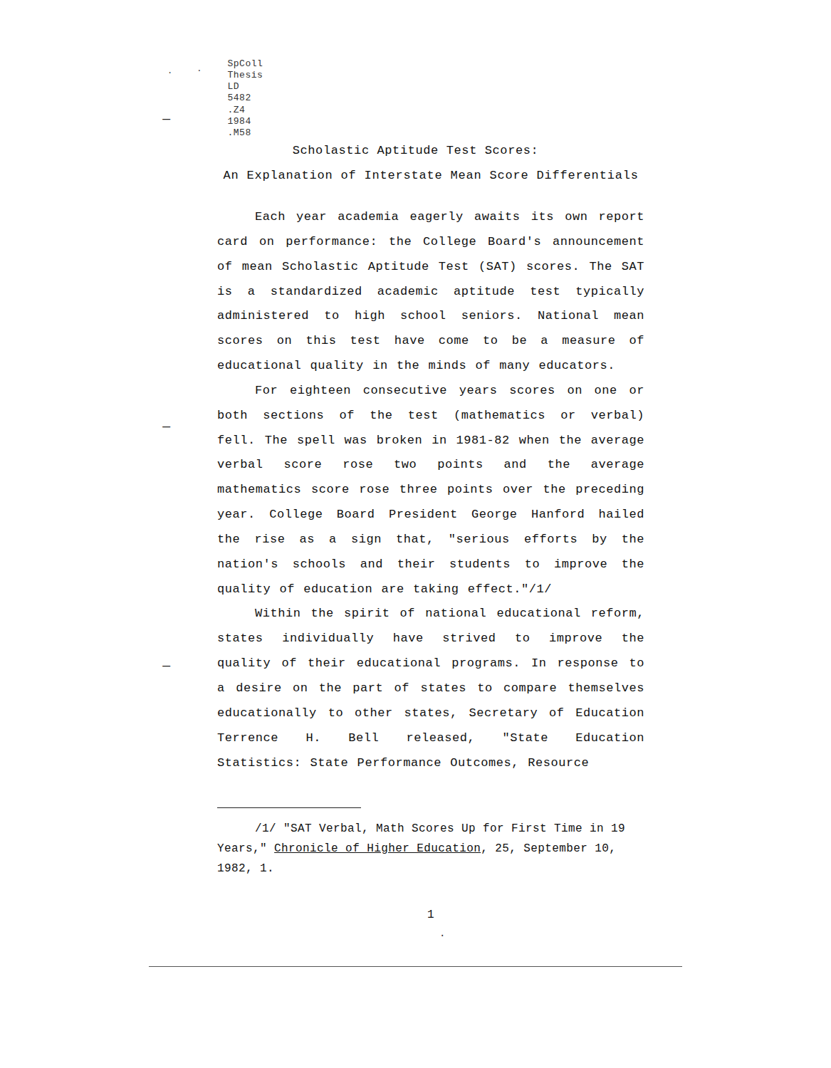· · — — —
SpColl Thesis LD 5482 .Z4 1984 .M58
Scholastic Aptitude Test Scores: An Explanation of Interstate Mean Score Differentials
Each year academia eagerly awaits its own report card on performance: the College Board's announcement of mean Scholastic Aptitude Test (SAT) scores. The SAT is a standardized academic aptitude test typically administered to high school seniors. National mean scores on this test have come to be a measure of educational quality in the minds of many educators.
For eighteen consecutive years scores on one or both sections of the test (mathematics or verbal) fell. The spell was broken in 1981-82 when the average verbal score rose two points and the average mathematics score rose three points over the preceding year. College Board President George Hanford hailed the rise as a sign that, "serious efforts by the nation's schools and their students to improve the quality of education are taking effect."/1/
Within the spirit of national educational reform, states individually have strived to improve the quality of their educational programs. In response to a desire on the part of states to compare themselves educationally to other states, Secretary of Education Terrence H. Bell released, "State Education Statistics: State Performance Outcomes, Resource
/1/ "SAT Verbal, Math Scores Up for First Time in 19 Years," Chronicle of Higher Education, 25, September 10, 1982, 1.
1
·